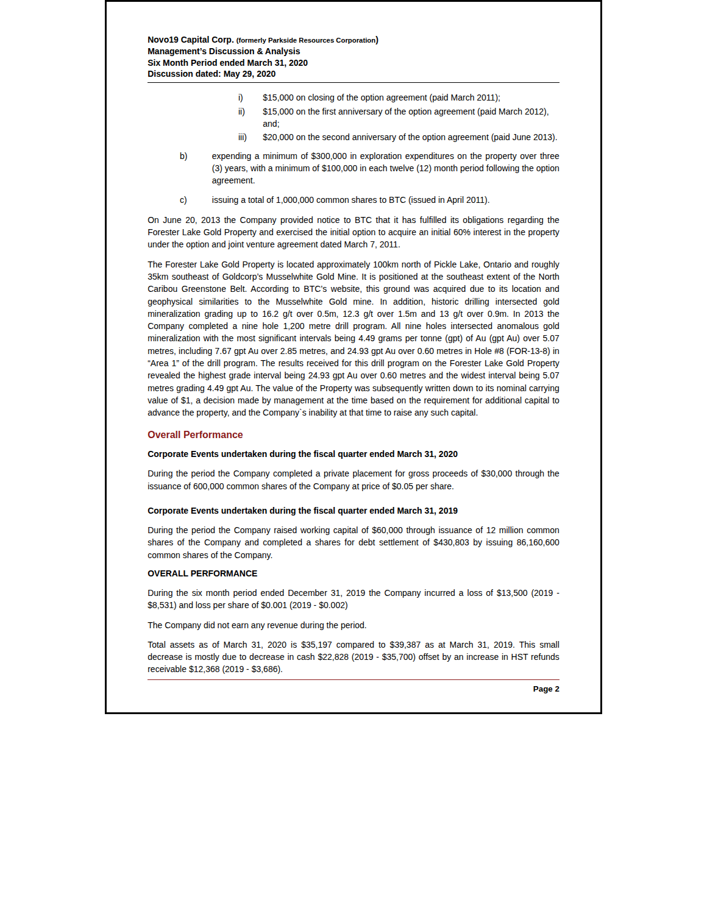Novo19 Capital Corp. (formerly Parkside Resources Corporation)
Management’s Discussion & Analysis
Six Month Period ended March 31, 2020
Discussion dated: May 29, 2020
i)
$15,000 on closing of the option agreement (paid March 2011);
ii)
$15,000 on the first anniversary of the option agreement (paid March 2012), and;
iii)
$20,000 on the second anniversary of the option agreement (paid June 2013).
b)
expending a minimum of $300,000 in exploration expenditures on the property over three (3) years, with a minimum of $100,000 in each twelve (12) month period following the option agreement.
c)
issuing a total of 1,000,000 common shares to BTC (issued in April 2011).
On June 20, 2013 the Company provided notice to BTC that it has fulfilled its obligations regarding the Forester Lake Gold Property and exercised the initial option to acquire an initial 60% interest in the property under the option and joint venture agreement dated March 7, 2011.
The Forester Lake Gold Property is located approximately 100km north of Pickle Lake, Ontario and roughly 35km southeast of Goldcorp’s Musselwhite Gold Mine. It is positioned at the southeast extent of the North Caribou Greenstone Belt. According to BTC’s website, this ground was acquired due to its location and geophysical similarities to the Musselwhite Gold mine. In addition, historic drilling intersected gold mineralization grading up to 16.2 g/t over 0.5m, 12.3 g/t over 1.5m and 13 g/t over 0.9m. In 2013 the Company completed a nine hole 1,200 metre drill program. All nine holes intersected anomalous gold mineralization with the most significant intervals being 4.49 grams per tonne (gpt) of Au (gpt Au) over 5.07 metres, including 7.67 gpt Au over 2.85 metres, and 24.93 gpt Au over 0.60 metres in Hole #8 (FOR-13-8) in “Area 1” of the drill program. The results received for this drill program on the Forester Lake Gold Property revealed the highest grade interval being 24.93 gpt Au over 0.60 metres and the widest interval being 5.07 metres grading 4.49 gpt Au. The value of the Property was subsequently written down to its nominal carrying value of $1, a decision made by management at the time based on the requirement for additional capital to advance the property, and the Company`s inability at that time to raise any such capital.
Overall Performance
Corporate Events undertaken during the fiscal quarter ended March 31, 2020
During the period the Company completed a private placement for gross proceeds of $30,000 through the issuance of 600,000 common shares of the Company at price of $0.05 per share.
Corporate Events undertaken during the fiscal quarter ended March 31, 2019
During the period the Company raised working capital of $60,000 through issuance of 12 million common shares of the Company and completed a shares for debt settlement of $430,803 by issuing 86,160,600 common shares of the Company.
OVERALL PERFORMANCE
During the six month period ended December 31, 2019 the Company incurred a loss of $13,500 (2019 - $8,531) and loss per share of $0.001 (2019 - $0.002)
The Company did not earn any revenue during the period.
Total assets as of March 31, 2020 is $35,197 compared to $39,387 as at March 31, 2019. This small decrease is mostly due to decrease in cash $22,828 (2019 - $35,700) offset by an increase in HST refunds receivable $12,368 (2019 - $3,686).
Page 2